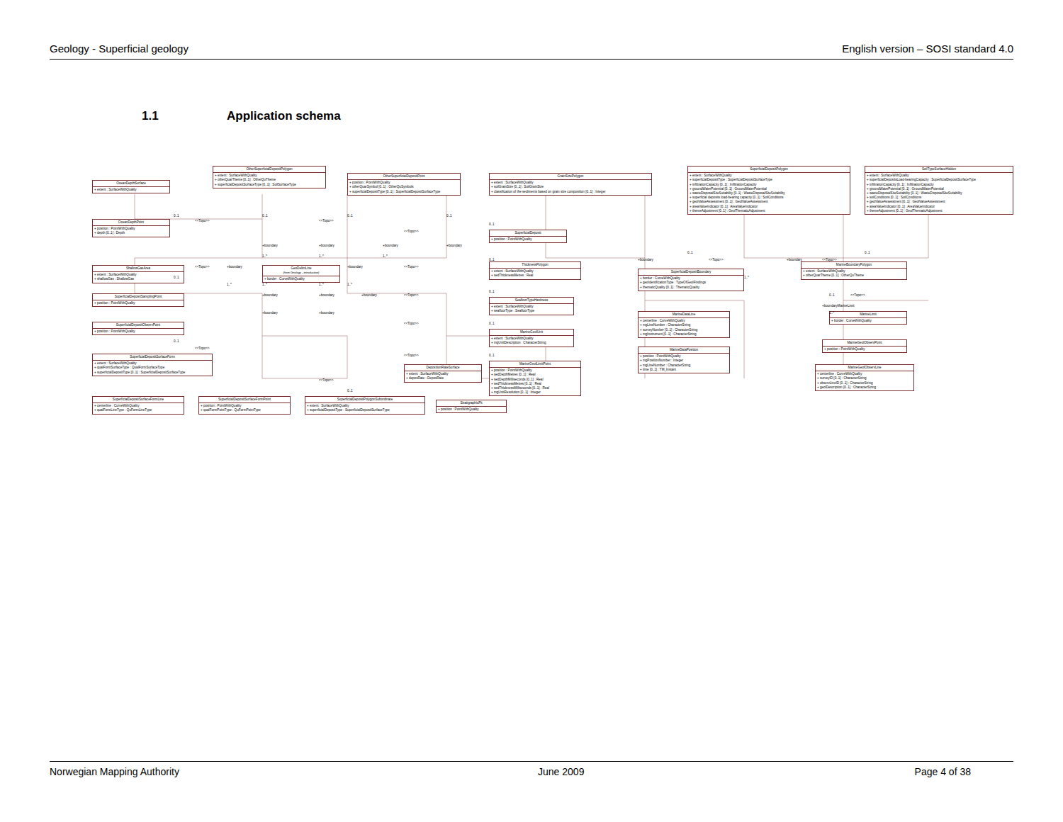Geology - Superficial geology
English version – SOSI standard 4.0
1.1 Application schema
OceanDepthSurface
+ extent : SurfaceWithQuality
OtherSuperficialDepositPolygon
+ extent : SurfaceWithQuality
+ otherQuarTheme [0..1] : OtherQuTheme
+ superficialDepositSurfaceType [0..1] : SoilSurfaceType
OtherSuperficialDepositPoint
+ position : PointWithQuality
+ otherQuarSymbol [0..1] : OtherQuSymbols
+ superficialDepositType [0..1] : SuperficialDepositSurfaceType
GrainSizePolygon
+ extent : SurfaceWithQuality
+ soilGrainSize [0..1] : SoilGrainSize
+ classification of the sediments based on grain size composition [0..1] : Integer
SuperficialDepositPolygon
+ extent : SurfaceWithQuality
+ superficialDepositType : SuperficialDepositSurfaceType
+ infiltrationCapacity [0..1] : InfiltrationCapacity
+ groundWaterPotential [0..1] : GroundWaterPotential
+ wasteDisposalSiteSuitability [0..1] : WasteDisposalSiteSuitability
+ superficial deposits load-bearing capacity [0..1] : SoilConditions
+ geolValueAssessment [0..1] : GeolValueAssessment
+ areaValueIndicator [0..1] : AreaValueIndicator
+ themeAdjustment [0..1] : GeolThematicAdjustment
SoilTypeSurfaceHidden
+ extent : SurfaceWithQuality
+ superficialDepositsLoad-bearingCapacity : SuperficialDepositSurfaceType
+ infiltrationCapacity [0..1] : InfiltrationCapacity
+ groundWaterPotential [0..1] : GroundWaterPotential
+ wasteDisposalSiteSuitability [0..1] : WasteDisposalSiteSuitability
+ soilConditions [0..1] : SoilConditions
+ geolValueAssessment [0..1] : GeolValueAssessment
+ areaValueIndicator [0..1] : AreaValueIndicator
+ themeAdjustment [0..1] : GeolThematicAdjustment
OceanDepthPoint
+ position : PointWithQuality
+ depth [0..1] : Depth
SuperficialDeposit
+ position : PointWithQuality
ShallowGasArea
+ extent : SurfaceWithQuality
+ shallowGas : ShallowGas
GeoDelimLine(from Geology - introduction)
+ border : CurveWithQuality
ThicknessPolygon
+ extent : SurfaceWithQuality
+ sedThicknessMetres : Real
SuperficialDepositBoundary
+ border : CurveWithQuality
+ geoIdentificationType : TypeOfGeolFindings
+ thematicQuality [0..1] : ThematicQuality
MarineBoundaryPolygon
+ extent : SurfaceWithQuality
+ otherQuarTheme [0..1] : OtherQuTheme
SuperficialDepositSamplingPoint
+ position : PointWithQuality
SeafloorTypeHardness
+ extent : SurfaceWithQuality
+ seafloorType : SeafloorType
MarineDataLine
+ centerline : CurveWithQuality
+ mgLineNumber : CharacterString
+ surveyNumber [0..1] : CharacterString
+ mgInstrument [0..1] : CharacterString
MarineLimit
+ border : CurveWithQuality
SuperficialDepositObservPoint
+ position : PointWithQuality
MarineGeolUnit
+ extent : SurfaceWithQuality
+ mgUnitDescription : CharacterString
MarineDataPosition
+ position : PointWithQuality
+ mgPositionNumber : Integer
+ mgLineNumber : CharacterString
+ time [0..1] : TM_Instant
MarineGeolObservPoint
+ position : PointWithQuality
SuperficialDepositSurfaceForm
+ extent : SurfaceWithQuality
+ qualFormSurfaceType : QualFormSurfaceType
+ superficialDepositType [0..1] : SuperficialDepositSurfaceType
DepositionRateSurface
+ extent : SurfaceWithQuality
+ deposRate : DeposRate
MarineGeolLimitPoint
+ position : PointWithQuality
+ sedDepthMetres [0..1] : Real
+ sedDepthMilliseconds [0..1] : Real
+ sedThicknessMetres [0..1] : Real
+ sedThicknessMilliseconds [0..1] : Real
+ mgUnitResolution [0..1] : Integer
MarineGeolObservLine
+ centerline : CurveWithQuality
+ surveyID [0..1] : CharacterString
+ observLineID [0..1] : CharacterString
+ geolDescription [0..1] : CharacterString
SuperficialDepositSurfaceFormLine
+ centerline : CurveWithQuality
+ qualFormLineType : QuFormLineType
SuperficialDepositSurfaceFormPoint
+ position : PointWithQuality
+ qualFormPointType : QuFormPointType
SuperficialDepositPolygonSubordinate
+ extent : SurfaceWithQuality
+ superficialDepositType : SuperficialDepositSurfaceType
StratigraphicPit
+ position : PointWithQuality
0..1 <<Topo>> 0..1 <<Topo>> 0..1 <<Topo>> 0..1 0..1 +boundary +boundary +boundary +boundary 1..* 1..* 1..* <<Topo>> 0..1 +boundary +boundary <<Topo>> 0..1 1..* 1..* 1..* 1..* +boundary +boundary +boundary <<Topo>> 0..1 +boundary +boundary <<Topo>> 0..1 0..1 <<Topo>> <<Topo>> 0..1 <<Topo>> 0..1 +boundary 0..1 <<Topo>> 1..* +boundary <<Topo>> 0..1 0..1 <<Topo>> +boundaryMarineLimit 1..*
Norwegian Mapping Authority
June 2009
Page 4 of 38